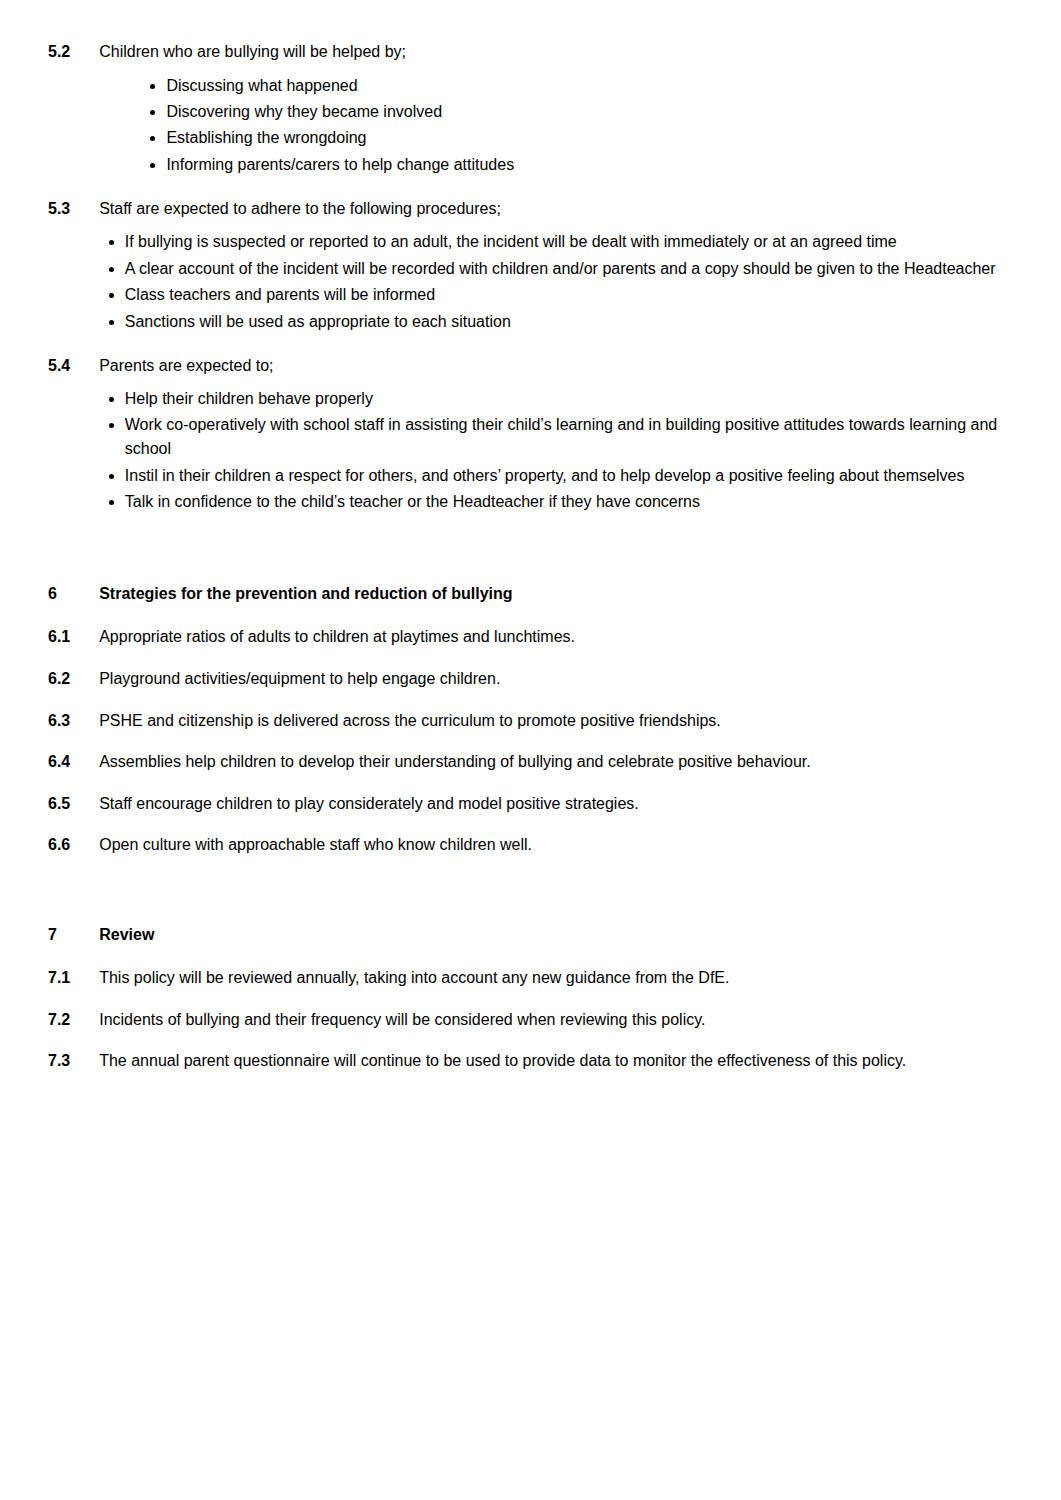5.2
Children who are bullying will be helped by;
Discussing what happened
Discovering why they became involved
Establishing the wrongdoing
Informing parents/carers to help change attitudes
5.3
Staff are expected to adhere to the following procedures;
If bullying is suspected or reported to an adult, the incident will be dealt with immediately or at an agreed time
A clear account of the incident will be recorded with children and/or parents and a copy should be given to the Headteacher
Class teachers and parents will be informed
Sanctions will be used as appropriate to each situation
5.4
Parents are expected to;
Help their children behave properly
Work co-operatively with school staff in assisting their child’s learning and in building positive attitudes towards learning and school
Instil in their children a respect for others, and others’ property, and to help develop a positive feeling about themselves
Talk in confidence to the child’s teacher or the Headteacher if they have concerns
6 Strategies for the prevention and reduction of bullying
6.1
Appropriate ratios of adults to children at playtimes and lunchtimes.
6.2
Playground activities/equipment to help engage children.
6.3
PSHE and citizenship is delivered across the curriculum to promote positive friendships.
6.4
Assemblies help children to develop their understanding of bullying and celebrate positive behaviour.
6.5
Staff encourage children to play considerately and model positive strategies.
6.6
Open culture with approachable staff who know children well.
7 Review
7.1
This policy will be reviewed annually, taking into account any new guidance from the DfE.
7.2
Incidents of bullying and their frequency will be considered when reviewing this policy.
7.3
The annual parent questionnaire will continue to be used to provide data to monitor the effectiveness of this policy.